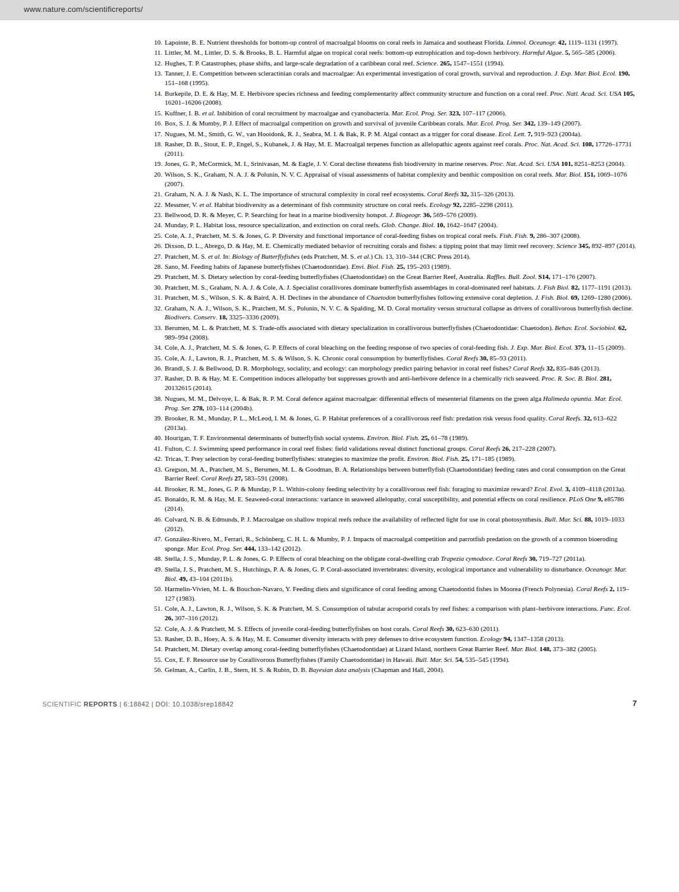www.nature.com/scientificreports/
Lapointe, B. E. Nutrient thresholds for bottom-up control of macroalgal blooms on coral reefs in Jamaica and southeast Florida. Limnol. Oceanogr. 42, 1119–1131 (1997).
Littler, M. M., Littler, D. S. & Brooks, B. L. Harmful algae on tropical coral reefs: bottom-up eutrophication and top-down herbivory. Harmful Algae. 5, 565–585 (2006).
Hughes, T. P. Catastrophes, phase shifts, and large-scale degradation of a caribbean coral reef. Science. 265, 1547–1551 (1994).
Tanner, J. E. Competition between scleractinian corals and macroalgae: An experimental investigation of coral growth, survival and reproduction. J. Exp. Mar. Biol. Ecol. 190, 151–168 (1995).
Burkepile, D. E. & Hay, M. E. Herbivore species richness and feeding complementarity affect community structure and function on a coral reef. Proc. Natl. Acad. Sci. USA 105, 16201–16206 (2008).
Kuffner, I. B. et al. Inhibition of coral recruitment by macroalgae and cyanobacteria. Mar. Ecol. Prog. Ser. 323, 107–117 (2006).
Box, S. J. & Mumby, P. J. Effect of macroalgal competition on growth and survival of juvenile Caribbean corals. Mar. Ecol. Prog. Ser. 342, 139–149 (2007).
Nugues, M. M., Smith, G. W., van Hooidonk, R. J., Seabra, M. I. & Bak, R. P. M. Algal contact as a trigger for coral disease. Ecol. Lett. 7, 919–923 (2004a).
Rasher, D. B., Stout, E. P., Engel, S., Kubanek, J. & Hay, M. E. Macroalgal terpenes function as allelopathic agents against reef corals. Proc. Nat. Acad. Sci. 108, 17726–17731 (2011).
Jones, G. P., McCormick, M. I., Srinivasan, M. & Eagle, J. V. Coral decline threatens fish biodiversity in marine reserves. Proc. Nat. Acad. Sci. USA 101, 8251–8253 (2004).
Wilson, S. K., Graham, N. A. J. & Polunin, N. V. C. Appraisal of visual assessments of habitat complexity and benthic composition on coral reefs. Mar. Biol. 151, 1069–1076 (2007).
Graham, N. A. J. & Nash, K. L. The importance of structural complexity in coral reef ecosystems. Coral Reefs 32, 315–326 (2013).
Messmer, V. et al. Habitat biodiversity as a determinant of fish community structure on coral reefs. Ecology 92, 2285–2298 (2011).
Bellwood, D. R. & Meyer, C. P. Searching for heat in a marine biodiversity hotspot. J. Biogeogr. 36, 569–576 (2009).
Munday, P. L. Habitat loss, resource specialization, and extinction on coral reefs. Glob. Change. Biol. 10, 1642–1647 (2004).
Cole, A. J., Pratchett, M. S. & Jones, G. P. Diversity and functional importance of coral-feeding fishes on tropical coral reefs. Fish. Fish. 9, 286–307 (2008).
Dixson, D. L., Abrego, D. & Hay, M. E. Chemically mediated behavior of recruiting corals and fishes: a tipping point that may limit reef recovery. Science 345, 892–897 (2014).
Pratchett, M. S. et al. In: Biology of Butterflyfishes (eds Pratchett, M. S. et al.) Ch. 13, 310–344 (CRC Press 2014).
Sano, M. Feeding habits of Japanese butterfyfishes (Chaetodontidae). Envi. Biol. Fish. 25, 195–203 (1989).
Pratchett, M. S. Dietary selection by coral-feeding butterflyfishes (Chaetodontidae) on the Great Barrier Reef, Australia. Raffles. Bull. Zool. S14, 171–176 (2007).
Pratchett, M. S., Graham, N. A. J. & Cole, A. J. Specialist corallivores dominate butterflyfish assemblages in coral-dominated reef habitats. J. Fish Biol. 82, 1177–1191 (2013).
Pratchett, M. S., Wilson, S. K. & Baird, A. H. Declines in the abundance of Chaetodon butterflyfishes following extensive coral depletion. J. Fish. Biol. 69, 1269–1280 (2006).
Graham, N. A. J., Wilson, S. K., Pratchett, M. S., Polunin, N. V. C. & Spalding, M. D. Coral mortality versus structural collapse as drivers of corallivorous butterflyfish decline. Biodivers. Conserv. 18, 3325–3336 (2009).
Berumen, M. L. & Pratchett, M. S. Trade-offs associated with dietary specialization in corallivorous butterflyfishes (Chaetodontidae: Chaetodon). Behav. Ecol. Sociobiol. 62, 989–994 (2008).
Cole, A. J., Pratchett, M. S. & Jones, G. P. Effects of coral bleaching on the feeding response of two species of coral-feeding fish. J. Exp. Mar. Biol. Ecol. 373, 11–15 (2009).
Cole, A. J., Lawton, R. J., Pratchett, M. S. & Wilson, S. K. Chronic coral consumption by butterflyfishes. Coral Reefs 30, 85–93 (2011).
Brandl, S. J. & Bellwood, D. R. Morphology, sociality, and ecology: can morphology predict pairing behavior in coral reef fishes? Coral Reefs 32, 835–846 (2013).
Rasher, D. B. & Hay, M. E. Competition induces allelopathy but suppresses growth and anti-herbivore defence in a chemically rich seaweed. Proc. R. Soc. B. Biol. 281, 20132615 (2014).
Nugues, M. M., Delvoye, L. & Bak, R. P. M. Coral defence against macroalgae: differential effects of mesenterial filaments on the green alga Halimeda opuntia. Mar. Ecol. Prog. Ser. 278, 103–114 (2004b).
Brooker, R. M., Munday, P. L., McLeod, I. M. & Jones, G. P. Habitat preferences of a corallivorous reef fish: predation risk versus food quality. Coral Reefs. 32, 613–622 (2013a).
Hourigan, T. F. Environmental determinants of butterflyfish social systems. Environ. Biol. Fish. 25, 61–78 (1989).
Fulton, C. J. Swimming speed performance in coral reef fishes: field validations reveal distinct functional groups. Coral Reefs 26, 217–228 (2007).
Tricas, T. Prey selection by coral-feeding butterflyfishes: strategies to maximize the profit. Environ. Biol. Fish. 25, 171–185 (1989).
Gregson, M. A., Pratchett, M. S., Berumen, M. L. & Goodman, B. A. Relationships between butterflyfish (Chaetodontidae) feeding rates and coral consumption on the Great Barrier Reef. Coral Reefs 27, 583–591 (2008).
Brooker, R. M., Jones, G. P. & Munday, P. L. Within-colony feeding selectivity by a corallivorous reef fish: foraging to maximize reward? Ecol. Evol. 3, 4109–4118 (2013a).
Bonaldo, R. M. & Hay, M. E. Seaweed-coral interactions: variance in seaweed allelopathy, coral susceptibility, and potential effects on coral resilience. PLoS One 9, e85786 (2014).
Colvard, N. B. & Edmunds, P. J. Macroalgae on shallow tropical reefs reduce the availability of reflected light for use in coral photosynthesis. Bull. Mar. Sci. 88, 1019–1033 (2012).
González-Rivero, M., Ferrari, R., Schönberg, C. H. L. & Mumby, P. J. Impacts of macroalgal competition and parrotfish predation on the growth of a common bioeroding sponge. Mar. Ecol. Prog. Ser. 444, 133–142 (2012).
Stella, J. S., Munday, P. L. & Jones, G. P. Effects of coral bleaching on the obligate coral-dwelling crab Trapezia cymodoce. Coral Reefs 30, 719–727 (2011a).
Stella, J. S., Pratchett, M. S., Hutchings, P. A. & Jones, G. P. Coral-associated invertebrates: diversity, ecological importance and vulnerability to disturbance. Oceanogr. Mar. Biol. 49, 43–104 (2011b).
Harmelin-Vivien, M. L. & Bouchon-Navaro, Y. Feeding diets and significance of coral feeding among Chaetodontid fishes in Moorea (French Polynesia). Coral Reefs 2, 119–127 (1983).
Cole, A. J., Lawton, R. J., Wilson, S. K. & Pratchett, M. S. Consumption of tabular acroporid corals by reef fishes: a comparison with plant–herbivore interactions. Func. Ecol. 26, 307–316 (2012).
Cole, A. J. & Pratchett, M. S. Effects of juvenile coral-feeding butterflyfishes on host corals. Coral Reefs 30, 623–630 (2011).
Rasher, D. B., Hoey, A. S. & Hay, M. E. Consumer diversity interacts with prey defenses to drive ecosystem function. Ecology 94, 1347–1358 (2013).
Pratchett, M. Dietary overlap among coral-feeding butterflyfishes (Chaetodontidae) at Lizard Island, northern Great Barrier Reef. Mar. Biol. 148, 373–382 (2005).
Cox, E. F. Resource use by Corallivorous Butterflyfishes (Family Chaetodontidae) in Hawaii. Bull. Mar. Sci. 54, 535–545 (1994).
Gelman, A., Carlin, J. B., Stern, H. S. & Rubin, D. B. Bayesian data analysis (Chapman and Hall, 2004).
SCIENTIFIC REPORTS | 6:18842 | DOI: 10.1038/srep18842
7